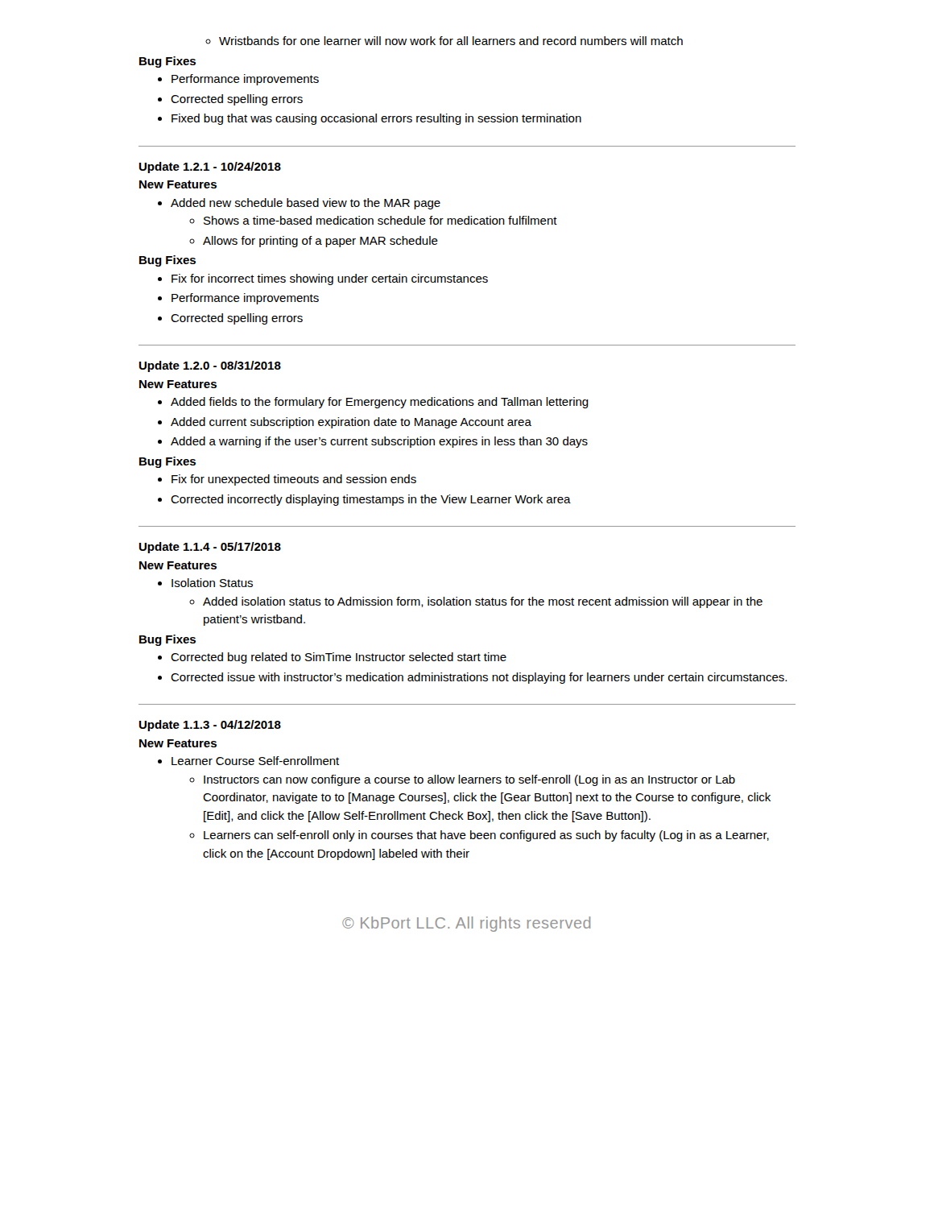Wristbands for one learner will now work for all learners and record numbers will match
Bug Fixes
Performance improvements
Corrected spelling errors
Fixed bug that was causing occasional errors resulting in session termination
Update 1.2.1 - 10/24/2018
New Features
Added new schedule based view to the MAR page
Shows a time-based medication schedule for medication fulfilment
Allows for printing of a paper MAR schedule
Bug Fixes
Fix for incorrect times showing under certain circumstances
Performance improvements
Corrected spelling errors
Update 1.2.0 - 08/31/2018
New Features
Added fields to the formulary for Emergency medications and Tallman lettering
Added current subscription expiration date to Manage Account area
Added a warning if the user’s current subscription expires in less than 30 days
Bug Fixes
Fix for unexpected timeouts and session ends
Corrected incorrectly displaying timestamps in the View Learner Work area
Update 1.1.4 - 05/17/2018
New Features
Isolation Status
Added isolation status to Admission form, isolation status for the most recent admission will appear in the patient’s wristband.
Bug Fixes
Corrected bug related to SimTime Instructor selected start time
Corrected issue with instructor’s medication administrations not displaying for learners under certain circumstances.
Update 1.1.3 - 04/12/2018
New Features
Learner Course Self-enrollment
Instructors can now configure a course to allow learners to self-enroll (Log in as an Instructor or Lab Coordinator, navigate to to [Manage Courses], click the [Gear Button] next to the Course to configure, click [Edit], and click the [Allow Self-Enrollment Check Box], then click the [Save Button]).
Learners can self-enroll only in courses that have been configured as such by faculty (Log in as a Learner, click on the [Account Dropdown] labeled with their
© KbPort LLC. All rights reserved